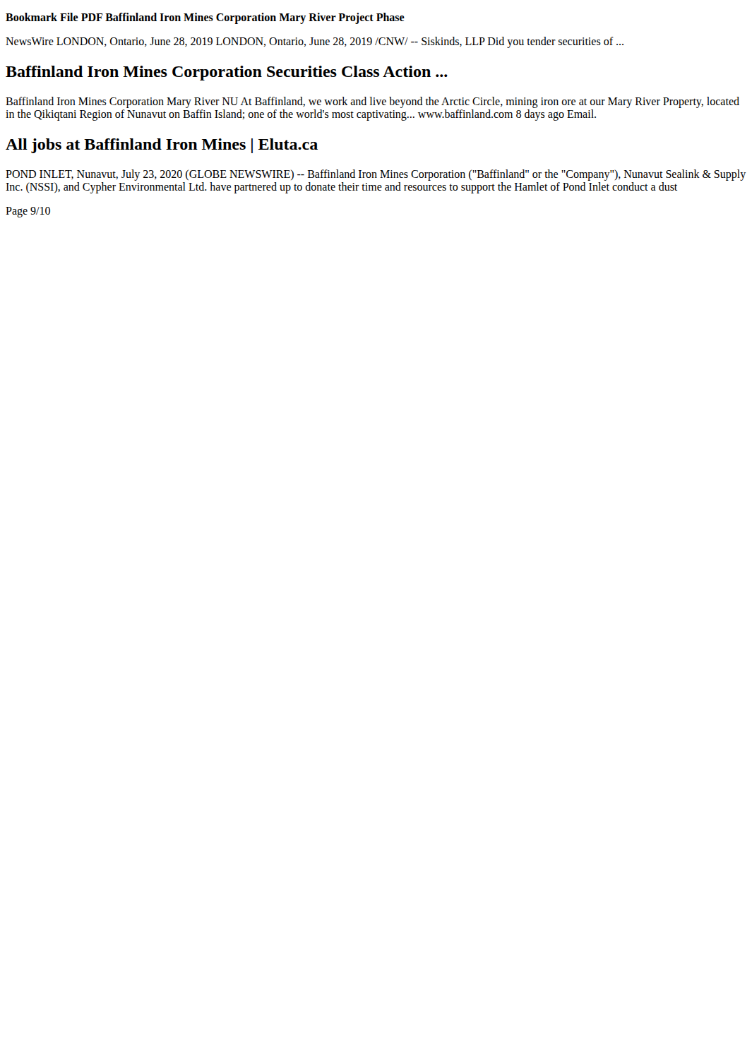Bookmark File PDF Baffinland Iron Mines Corporation Mary River Project Phase
NewsWire LONDON, Ontario, June 28, 2019 LONDON, Ontario, June 28, 2019 /CNW/ -- Siskinds, LLP Did you tender securities of ...
Baffinland Iron Mines Corporation Securities Class Action ...
Baffinland Iron Mines Corporation Mary River NU At Baffinland, we work and live beyond the Arctic Circle, mining iron ore at our Mary River Property, located in the Qikiqtani Region of Nunavut on Baffin Island; one of the world's most captivating... www.baffinland.com 8 days ago Email.
All jobs at Baffinland Iron Mines | Eluta.ca
POND INLET, Nunavut, July 23, 2020 (GLOBE NEWSWIRE) -- Baffinland Iron Mines Corporation ("Baffinland" or the "Company"), Nunavut Sealink & Supply Inc. (NSSI), and Cypher Environmental Ltd. have partnered up to donate their time and resources to support the Hamlet of Pond Inlet conduct a dust
Page 9/10